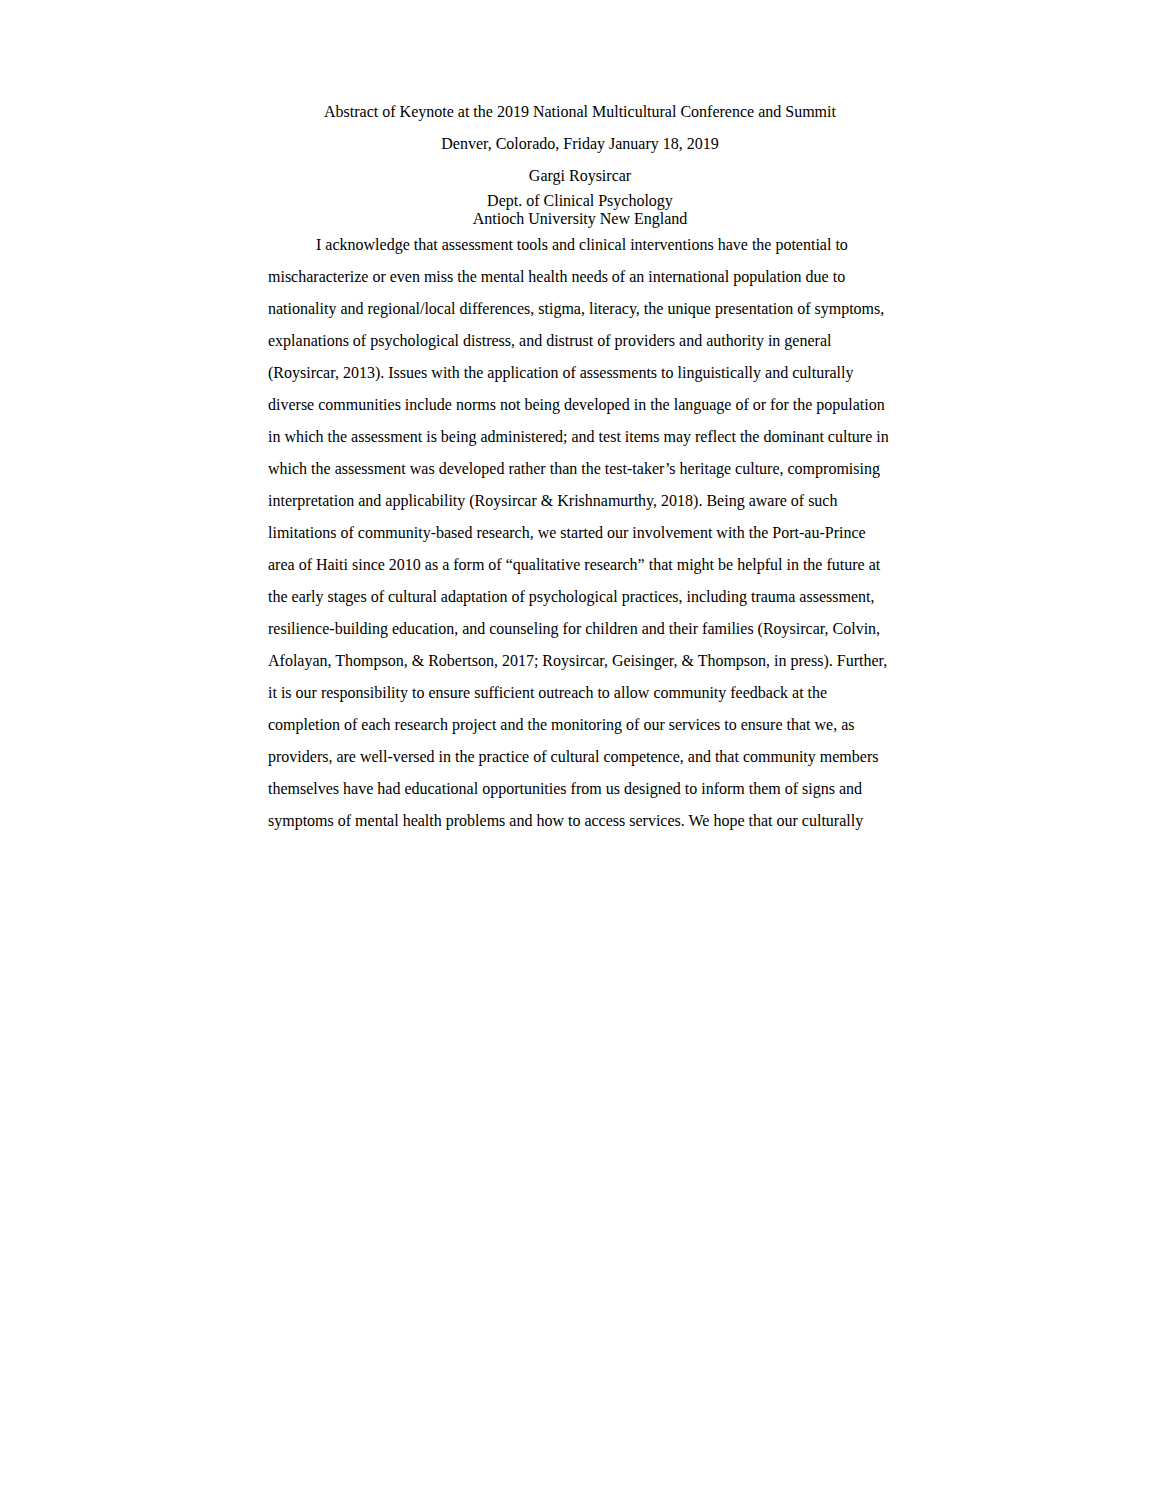Abstract of Keynote at the 2019 National Multicultural Conference and Summit
Denver, Colorado, Friday January 18, 2019
Gargi Roysircar
Dept. of Clinical Psychology
Antioch University New England
I acknowledge that assessment tools and clinical interventions have the potential to mischaracterize or even miss the mental health needs of an international population due to nationality and regional/local differences, stigma, literacy, the unique presentation of symptoms, explanations of psychological distress, and distrust of providers and authority in general (Roysircar, 2013). Issues with the application of assessments to linguistically and culturally diverse communities include norms not being developed in the language of or for the population in which the assessment is being administered; and test items may reflect the dominant culture in which the assessment was developed rather than the test-taker’s heritage culture, compromising interpretation and applicability (Roysircar & Krishnamurthy, 2018). Being aware of such limitations of community-based research, we started our involvement with the Port-au-Prince area of Haiti since 2010 as a form of “qualitative research” that might be helpful in the future at the early stages of cultural adaptation of psychological practices, including trauma assessment, resilience-building education, and counseling for children and their families (Roysircar, Colvin, Afolayan, Thompson, & Robertson, 2017; Roysircar, Geisinger, & Thompson, in press). Further, it is our responsibility to ensure sufficient outreach to allow community feedback at the completion of each research project and the monitoring of our services to ensure that we, as providers, are well-versed in the practice of cultural competence, and that community members themselves have had educational opportunities from us designed to inform them of signs and symptoms of mental health problems and how to access services. We hope that our culturally